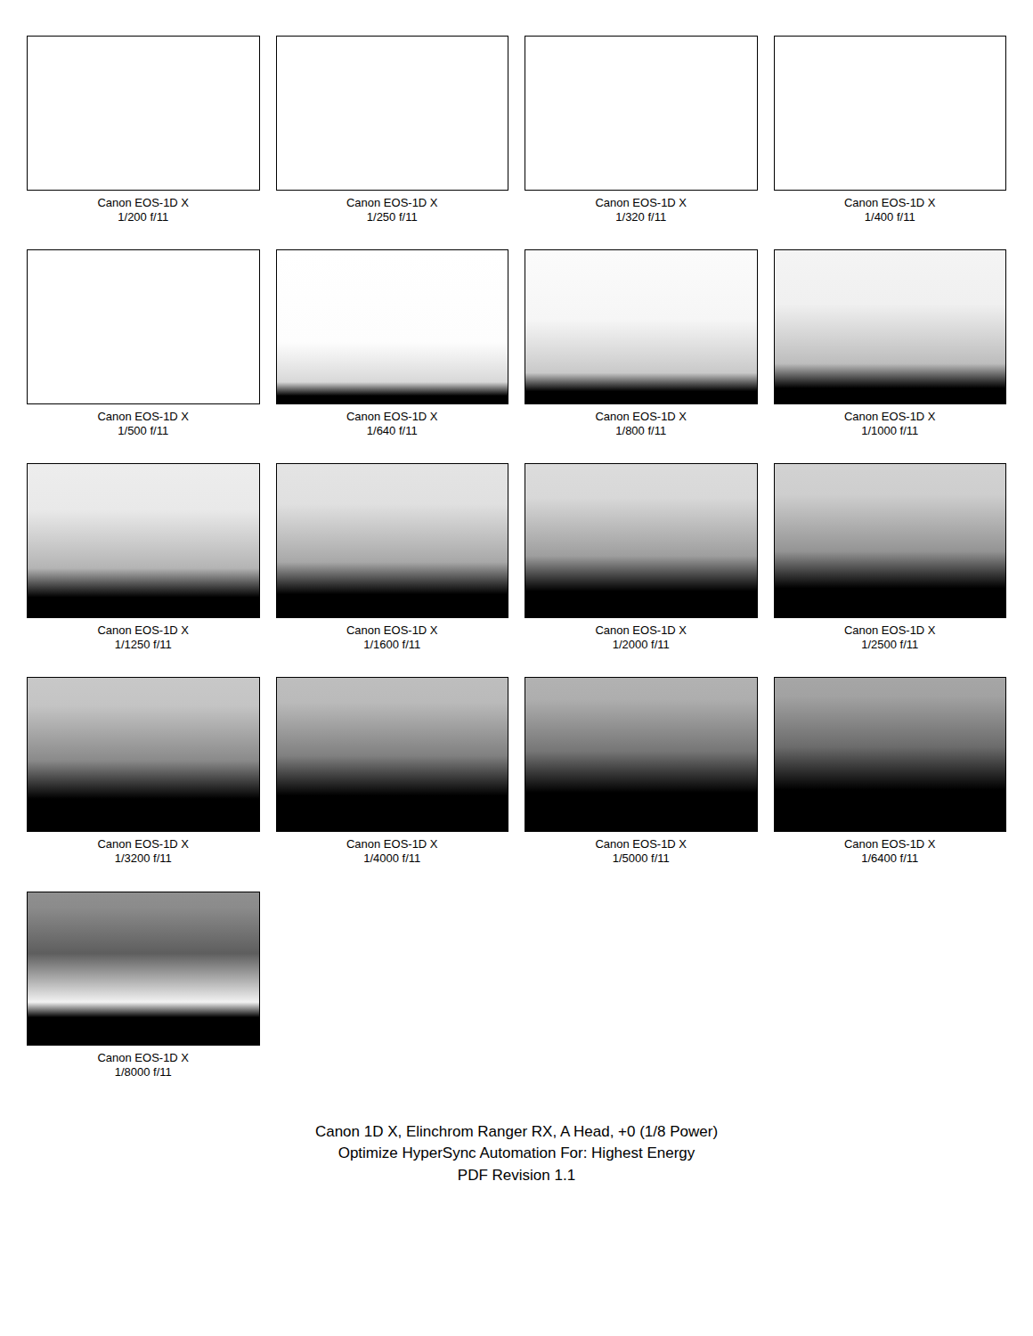Canon EOS-1D X
1/200 f/11
Canon EOS-1D X
1/250 f/11
Canon EOS-1D X
1/320 f/11
Canon EOS-1D X
1/400 f/11
Canon EOS-1D X
1/500 f/11
Canon EOS-1D X
1/640 f/11
Canon EOS-1D X
1/800 f/11
Canon EOS-1D X
1/1000 f/11
Canon EOS-1D X
1/1250 f/11
Canon EOS-1D X
1/1600 f/11
Canon EOS-1D X
1/2000 f/11
Canon EOS-1D X
1/2500 f/11
Canon EOS-1D X
1/3200 f/11
Canon EOS-1D X
1/4000 f/11
Canon EOS-1D X
1/5000 f/11
Canon EOS-1D X
1/6400 f/11
Canon EOS-1D X
1/8000 f/11
Canon 1D X, Elinchrom Ranger RX, A Head, +0 (1/8 Power)
Optimize HyperSync Automation For: Highest Energy
PDF Revision 1.1